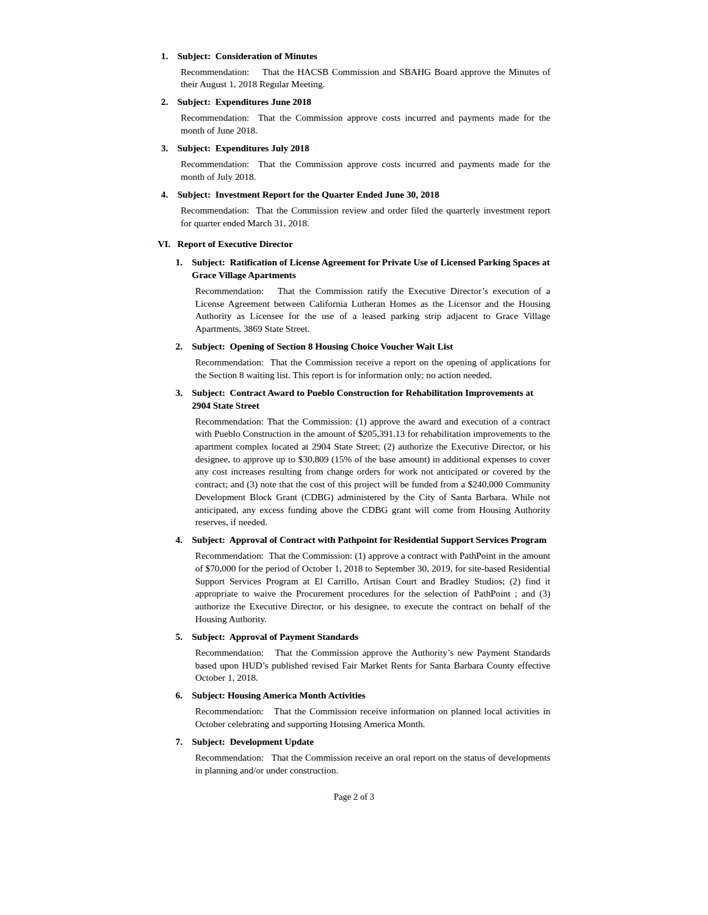1. Subject: Consideration of Minutes
Recommendation: That the HACSB Commission and SBAHG Board approve the Minutes of their August 1, 2018 Regular Meeting.
2. Subject: Expenditures June 2018
Recommendation: That the Commission approve costs incurred and payments made for the month of June 2018.
3. Subject: Expenditures July 2018
Recommendation: That the Commission approve costs incurred and payments made for the month of July 2018.
4. Subject: Investment Report for the Quarter Ended June 30, 2018
Recommendation: That the Commission review and order filed the quarterly investment report for quarter ended March 31, 2018.
VI. Report of Executive Director
1. Subject: Ratification of License Agreement for Private Use of Licensed Parking Spaces at Grace Village Apartments
Recommendation: That the Commission ratify the Executive Director’s execution of a License Agreement between California Lutheran Homes as the Licensor and the Housing Authority as Licensee for the use of a leased parking strip adjacent to Grace Village Apartments, 3869 State Street.
2. Subject: Opening of Section 8 Housing Choice Voucher Wait List
Recommendation: That the Commission receive a report on the opening of applications for the Section 8 waiting list. This report is for information only; no action needed.
3. Subject: Contract Award to Pueblo Construction for Rehabilitation Improvements at 2904 State Street
Recommendation: That the Commission: (1) approve the award and execution of a contract with Pueblo Construction in the amount of $205,391.13 for rehabilitation improvements to the apartment complex located at 2904 State Street; (2) authorize the Executive Director, or his designee, to approve up to $30,809 (15% of the base amount) in additional expenses to cover any cost increases resulting from change orders for work not anticipated or covered by the contract; and (3) note that the cost of this project will be funded from a $240,000 Community Development Block Grant (CDBG) administered by the City of Santa Barbara. While not anticipated, any excess funding above the CDBG grant will come from Housing Authority reserves, if needed.
4. Subject: Approval of Contract with Pathpoint for Residential Support Services Program
Recommendation: That the Commission: (1) approve a contract with PathPoint in the amount of $70,000 for the period of October 1, 2018 to September 30, 2019, for site-based Residential Support Services Program at El Carrillo, Artisan Court and Bradley Studios; (2) find it appropriate to waive the Procurement procedures for the selection of PathPoint ; and (3) authorize the Executive Director, or his designee, to execute the contract on behalf of the Housing Authority.
5. Subject: Approval of Payment Standards
Recommendation: That the Commission approve the Authority’s new Payment Standards based upon HUD’s published revised Fair Market Rents for Santa Barbara County effective October 1, 2018.
6. Subject: Housing America Month Activities
Recommendation: That the Commission receive information on planned local activities in October celebrating and supporting Housing America Month.
7. Subject: Development Update
Recommendation: That the Commission receive an oral report on the status of developments in planning and/or under construction.
Page 2 of 3